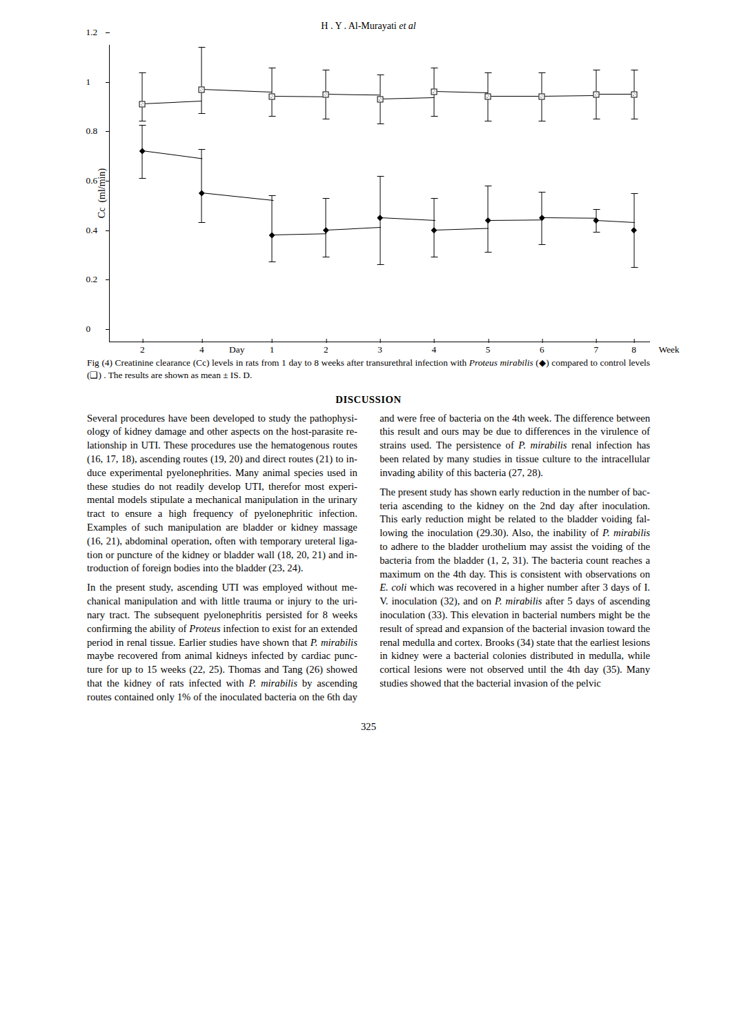H . Y . Al-Murayati et al
Cc (ml/min) 1.2 1 0.8 0.6 0.4 0.2 0 2 4 Day 1 2 3 4 5 6 7 8 Week
Fig (4) Creatinine clearance (Cc) levels in rats from 1 day to 8 weeks after transurethral infection with Proteus mirabilis (◆) compared to control levels (❑) . The results are shown as mean ± IS. D.
DISCUSSION
Several procedures have been developed to study the pathophysiology of kidney damage and other aspects on the host-parasite relationship in UTI. These procedures use the hematogenous routes (16, 17, 18), ascending routes (19, 20) and direct routes (21) to induce experimental pyelonephrities. Many animal species used in these studies do not readily develop UTI, therefor most experimental models stipulate a mechanical manipulation in the urinary tract to ensure a high frequency of pyelonephritic infection. Examples of such manipulation are bladder or kidney massage (16, 21), abdominal operation, often with temporary ureteral ligation or puncture of the kidney or bladder wall (18, 20, 21) and introduction of foreign bodies into the bladder (23, 24).
In the present study, ascending UTI was employed without mechanical manipulation and with little trauma or injury to the urinary tract. The subsequent pyelonephritis persisted for 8 weeks confirming the ability of Proteus infection to exist for an extended period in renal tissue. Earlier studies have shown that P. mirabilis maybe recovered from animal kidneys infected by cardiac puncture for up to 15 weeks (22, 25). Thomas and Tang (26) showed that the kidney of rats infected with P. mirabilis by ascending routes contained only 1% of the inoculated bacteria on the 6th day and were free of bacteria on the 4th week. The difference between this result and ours may be due to differences in the virulence of strains used. The persistence of P. mirabilis renal infection has been related by many studies in tissue culture to the intracellular invading ability of this bacteria (27, 28).
The present study has shown early reduction in the number of bacteria ascending to the kidney on the 2nd day after inoculation. This early reduction might be related to the bladder voiding fallowing the inoculation (29.30). Also, the inability of P. mirabilis to adhere to the bladder urothelium may assist the voiding of the bacteria from the bladder (1, 2, 31). The bacteria count reaches a maximum on the 4th day. This is consistent with observations on E. coli which was recovered in a higher number after 3 days of I. V. inoculation (32), and on P. mirabilis after 5 days of ascending inoculation (33). This elevation in bacterial numbers might be the result of spread and expansion of the bacterial invasion toward the renal medulla and cortex. Brooks (34) state that the earliest lesions in kidney were a bacterial colonies distributed in medulla, while cortical lesions were not observed until the 4th day (35). Many studies showed that the bacterial invasion of the pelvic
325